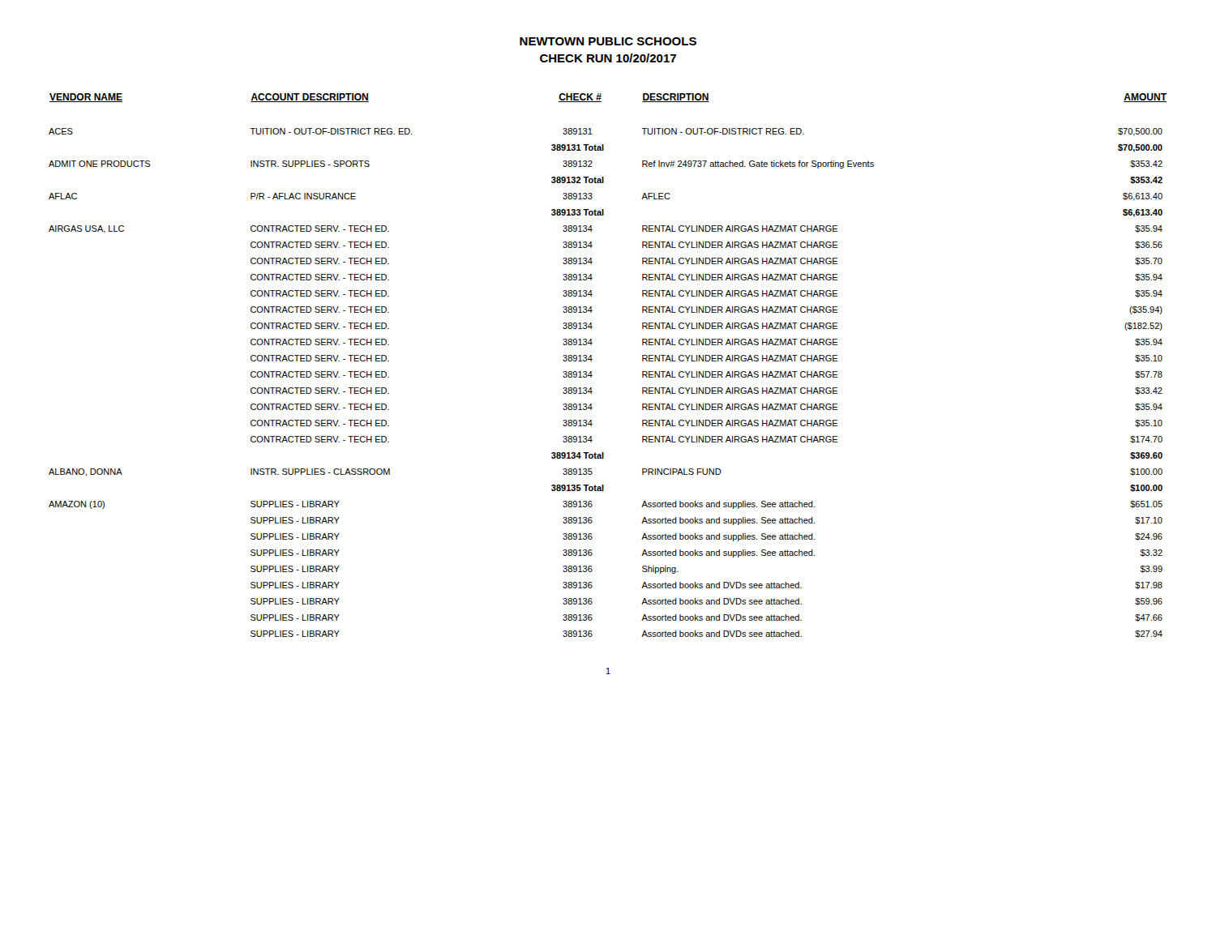NEWTOWN PUBLIC SCHOOLS
CHECK RUN 10/20/2017
| VENDOR NAME | ACCOUNT DESCRIPTION | CHECK # | DESCRIPTION | AMOUNT |
| --- | --- | --- | --- | --- |
| ACES | TUITION - OUT-OF-DISTRICT REG. ED. | 389131 | TUITION - OUT-OF-DISTRICT REG. ED. | $70,500.00 |
| | | 389131 Total | | $70,500.00 |
| ADMIT ONE PRODUCTS | INSTR. SUPPLIES - SPORTS | 389132 | Ref Inv# 249737 attached. Gate tickets for Sporting Events | $353.42 |
| | | 389132 Total | | $353.42 |
| AFLAC | P/R - AFLAC INSURANCE | 389133 | AFLEC | $6,613.40 |
| | | 389133 Total | | $6,613.40 |
| AIRGAS USA, LLC | CONTRACTED SERV. - TECH ED. | 389134 | RENTAL CYLINDER AIRGAS HAZMAT CHARGE | $35.94 |
| | CONTRACTED SERV. - TECH ED. | 389134 | RENTAL CYLINDER AIRGAS HAZMAT CHARGE | $36.56 |
| | CONTRACTED SERV. - TECH ED. | 389134 | RENTAL CYLINDER AIRGAS HAZMAT CHARGE | $35.70 |
| | CONTRACTED SERV. - TECH ED. | 389134 | RENTAL CYLINDER AIRGAS HAZMAT CHARGE | $35.94 |
| | CONTRACTED SERV. - TECH ED. | 389134 | RENTAL CYLINDER AIRGAS HAZMAT CHARGE | $35.94 |
| | CONTRACTED SERV. - TECH ED. | 389134 | RENTAL CYLINDER AIRGAS HAZMAT CHARGE | ($35.94) |
| | CONTRACTED SERV. - TECH ED. | 389134 | RENTAL CYLINDER AIRGAS HAZMAT CHARGE | ($182.52) |
| | CONTRACTED SERV. - TECH ED. | 389134 | RENTAL CYLINDER AIRGAS HAZMAT CHARGE | $35.94 |
| | CONTRACTED SERV. - TECH ED. | 389134 | RENTAL CYLINDER AIRGAS HAZMAT CHARGE | $35.10 |
| | CONTRACTED SERV. - TECH ED. | 389134 | RENTAL CYLINDER AIRGAS HAZMAT CHARGE | $57.78 |
| | CONTRACTED SERV. - TECH ED. | 389134 | RENTAL CYLINDER AIRGAS HAZMAT CHARGE | $33.42 |
| | CONTRACTED SERV. - TECH ED. | 389134 | RENTAL CYLINDER AIRGAS HAZMAT CHARGE | $35.94 |
| | CONTRACTED SERV. - TECH ED. | 389134 | RENTAL CYLINDER AIRGAS HAZMAT CHARGE | $35.10 |
| | CONTRACTED SERV. - TECH ED. | 389134 | RENTAL CYLINDER AIRGAS HAZMAT CHARGE | $174.70 |
| | | 389134 Total | | $369.60 |
| ALBANO, DONNA | INSTR. SUPPLIES - CLASSROOM | 389135 | PRINCIPALS FUND | $100.00 |
| | | 389135 Total | | $100.00 |
| AMAZON (10) | SUPPLIES - LIBRARY | 389136 | Assorted books and supplies. See attached. | $651.05 |
| | SUPPLIES - LIBRARY | 389136 | Assorted books and supplies. See attached. | $17.10 |
| | SUPPLIES - LIBRARY | 389136 | Assorted books and supplies. See attached. | $24.96 |
| | SUPPLIES - LIBRARY | 389136 | Assorted books and supplies. See attached. | $3.32 |
| | SUPPLIES - LIBRARY | 389136 | Shipping. | $3.99 |
| | SUPPLIES - LIBRARY | 389136 | Assorted books and DVDs see attached. | $17.98 |
| | SUPPLIES - LIBRARY | 389136 | Assorted books and DVDs see attached. | $59.96 |
| | SUPPLIES - LIBRARY | 389136 | Assorted books and DVDs see attached. | $47.66 |
| | SUPPLIES - LIBRARY | 389136 | Assorted books and DVDs see attached. | $27.94 |
1